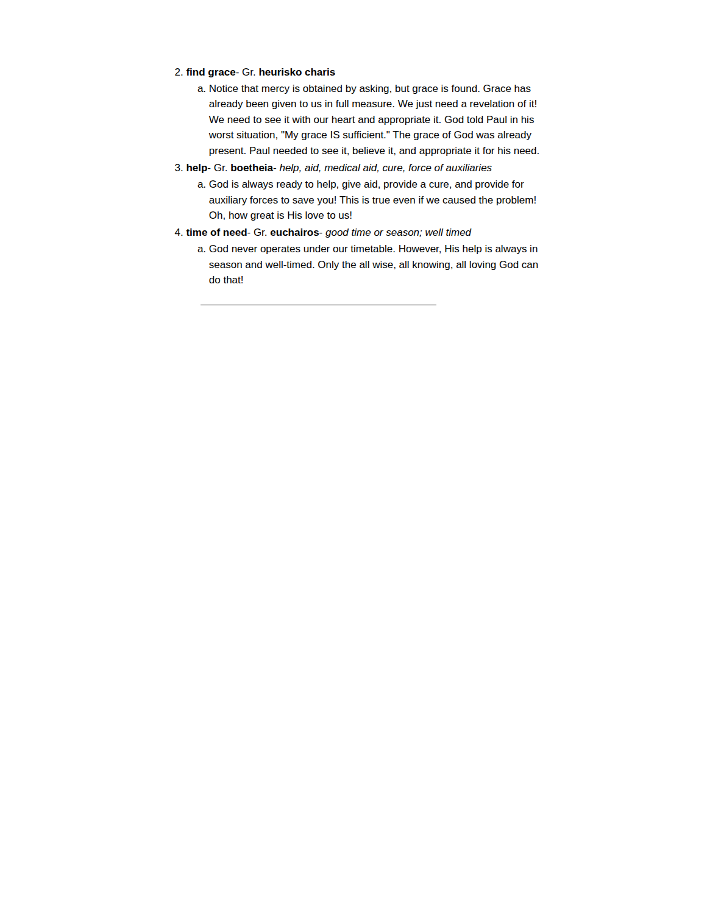find grace- Gr. heurisko charis
Notice that mercy is obtained by asking, but grace is found. Grace has already been given to us in full measure. We just need a revelation of it! We need to see it with our heart and appropriate it. God told Paul in his worst situation, "My grace IS sufficient." The grace of God was already present. Paul needed to see it, believe it, and appropriate it for his need.
help- Gr. boetheia- help, aid, medical aid, cure, force of auxiliaries
God is always ready to help, give aid, provide a cure, and provide for auxiliary forces to save you! This is true even if we caused the problem! Oh, how great is His love to us!
time of need- Gr. euchairos- good time or season; well timed
God never operates under our timetable. However, His help is always in season and well-timed. Only the all wise, all knowing, all loving God can do that!